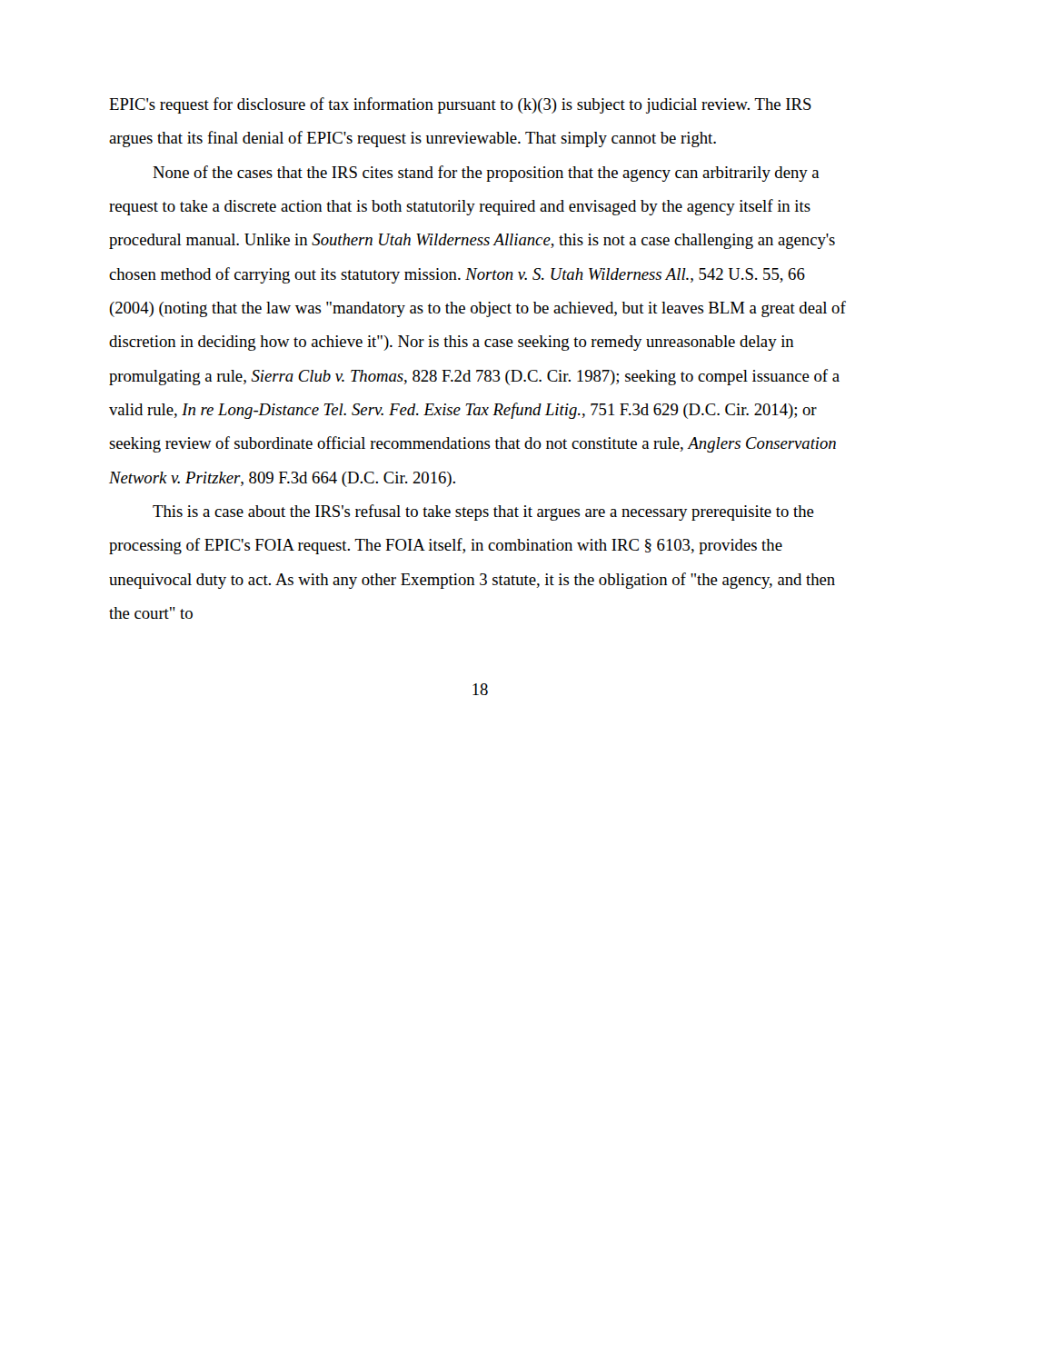EPIC's request for disclosure of tax information pursuant to (k)(3) is subject to judicial review. The IRS argues that its final denial of EPIC's request is unreviewable. That simply cannot be right.
None of the cases that the IRS cites stand for the proposition that the agency can arbitrarily deny a request to take a discrete action that is both statutorily required and envisaged by the agency itself in its procedural manual. Unlike in Southern Utah Wilderness Alliance, this is not a case challenging an agency's chosen method of carrying out its statutory mission. Norton v. S. Utah Wilderness All., 542 U.S. 55, 66 (2004) (noting that the law was "mandatory as to the object to be achieved, but it leaves BLM a great deal of discretion in deciding how to achieve it"). Nor is this a case seeking to remedy unreasonable delay in promulgating a rule, Sierra Club v. Thomas, 828 F.2d 783 (D.C. Cir. 1987); seeking to compel issuance of a valid rule, In re Long-Distance Tel. Serv. Fed. Exise Tax Refund Litig., 751 F.3d 629 (D.C. Cir. 2014); or seeking review of subordinate official recommendations that do not constitute a rule, Anglers Conservation Network v. Pritzker, 809 F.3d 664 (D.C. Cir. 2016).
This is a case about the IRS's refusal to take steps that it argues are a necessary prerequisite to the processing of EPIC's FOIA request. The FOIA itself, in combination with IRC § 6103, provides the unequivocal duty to act. As with any other Exemption 3 statute, it is the obligation of "the agency, and then the court" to
18